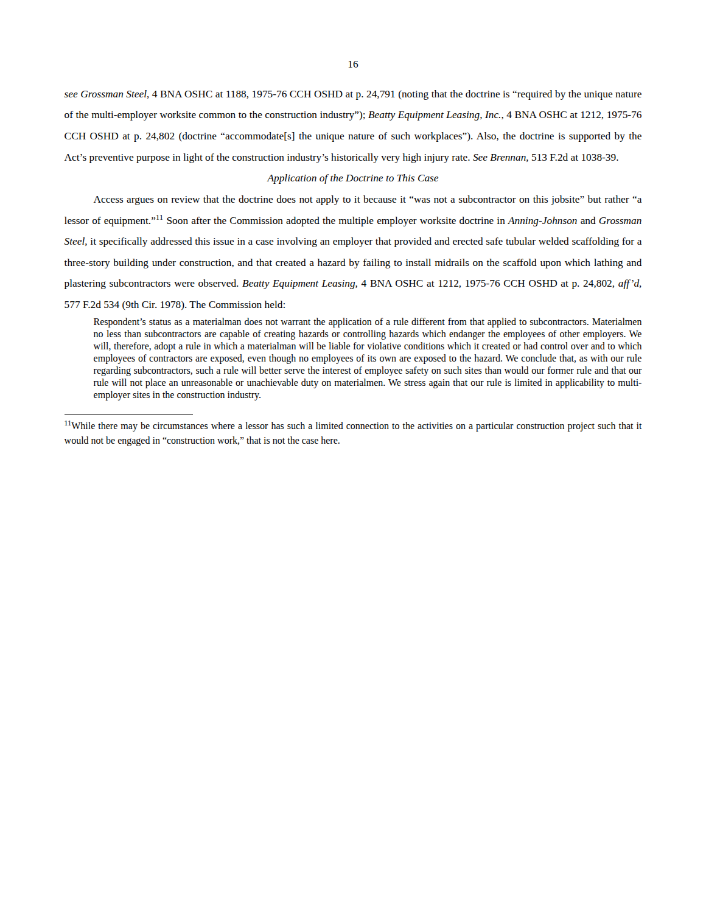16
see Grossman Steel, 4 BNA OSHC at 1188, 1975-76 CCH OSHD at p. 24,791 (noting that the doctrine is “required by the unique nature of the multi-employer worksite common to the construction industry”); Beatty Equipment Leasing, Inc., 4 BNA OSHC at 1212, 1975-76 CCH OSHD at p. 24,802 (doctrine “accommodate[s] the unique nature of such workplaces”). Also, the doctrine is supported by the Act’s preventive purpose in light of the construction industry’s historically very high injury rate. See Brennan, 513 F.2d at 1038-39.
Application of the Doctrine to This Case
Access argues on review that the doctrine does not apply to it because it “was not a subcontractor on this jobsite” but rather “a lessor of equipment.”11 Soon after the Commission adopted the multiple employer worksite doctrine in Anning-Johnson and Grossman Steel, it specifically addressed this issue in a case involving an employer that provided and erected safe tubular welded scaffolding for a three-story building under construction, and that created a hazard by failing to install midrails on the scaffold upon which lathing and plastering subcontractors were observed. Beatty Equipment Leasing, 4 BNA OSHC at 1212, 1975-76 CCH OSHD at p. 24,802, aff’d, 577 F.2d 534 (9th Cir. 1978). The Commission held:
Respondent’s status as a materialman does not warrant the application of a rule different from that applied to subcontractors. Materialmen no less than subcontractors are capable of creating hazards or controlling hazards which endanger the employees of other employers. We will, therefore, adopt a rule in which a materialman will be liable for violative conditions which it created or had control over and to which employees of contractors are exposed, even though no employees of its own are exposed to the hazard. We conclude that, as with our rule regarding subcontractors, such a rule will better serve the interest of employee safety on such sites than would our former rule and that our rule will not place an unreasonable or unachievable duty on materialmen. We stress again that our rule is limited in applicability to multi-employer sites in the construction industry.
11While there may be circumstances where a lessor has such a limited connection to the activities on a particular construction project such that it would not be engaged in “construction work,” that is not the case here.